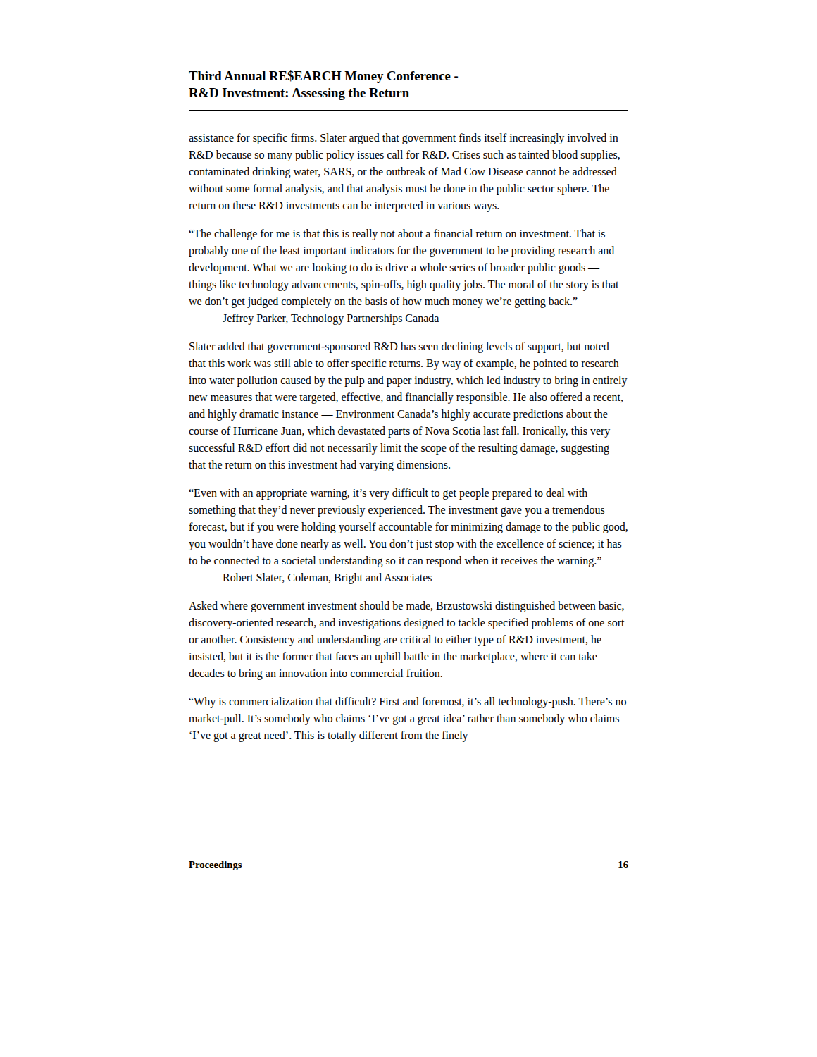Third Annual RE$EARCH Money Conference -
R&D Investment: Assessing the Return
assistance for specific firms. Slater argued that government finds itself increasingly involved in R&D because so many public policy issues call for R&D. Crises such as tainted blood supplies, contaminated drinking water, SARS, or the outbreak of Mad Cow Disease cannot be addressed without some formal analysis, and that analysis must be done in the public sector sphere. The return on these R&D investments can be interpreted in various ways.
“The challenge for me is that this is really not about a financial return on investment. That is probably one of the least important indicators for the government to be providing research and development. What we are looking to do is drive a whole series of broader public goods — things like technology advancements, spin-offs, high quality jobs. The moral of the story is that we don’t get judged completely on the basis of how much money we’re getting back.”
Jeffrey Parker, Technology Partnerships Canada
Slater added that government-sponsored R&D has seen declining levels of support, but noted that this work was still able to offer specific returns. By way of example, he pointed to research into water pollution caused by the pulp and paper industry, which led industry to bring in entirely new measures that were targeted, effective, and financially responsible. He also offered a recent, and highly dramatic instance — Environment Canada’s highly accurate predictions about the course of Hurricane Juan, which devastated parts of Nova Scotia last fall. Ironically, this very successful R&D effort did not necessarily limit the scope of the resulting damage, suggesting that the return on this investment had varying dimensions.
“Even with an appropriate warning, it’s very difficult to get people prepared to deal with something that they’d never previously experienced. The investment gave you a tremendous forecast, but if you were holding yourself accountable for minimizing damage to the public good, you wouldn’t have done nearly as well. You don’t just stop with the excellence of science; it has to be connected to a societal understanding so it can respond when it receives the warning.”
Robert Slater, Coleman, Bright and Associates
Asked where government investment should be made, Brzustowski distinguished between basic, discovery-oriented research, and investigations designed to tackle specified problems of one sort or another. Consistency and understanding are critical to either type of R&D investment, he insisted, but it is the former that faces an uphill battle in the marketplace, where it can take decades to bring an innovation into commercial fruition.
“Why is commercialization that difficult? First and foremost, it’s all technology-push. There’s no market-pull. It’s somebody who claims ‘I’ve got a great idea’ rather than somebody who claims ‘I’ve got a great need’. This is totally different from the finely
Proceedings 16